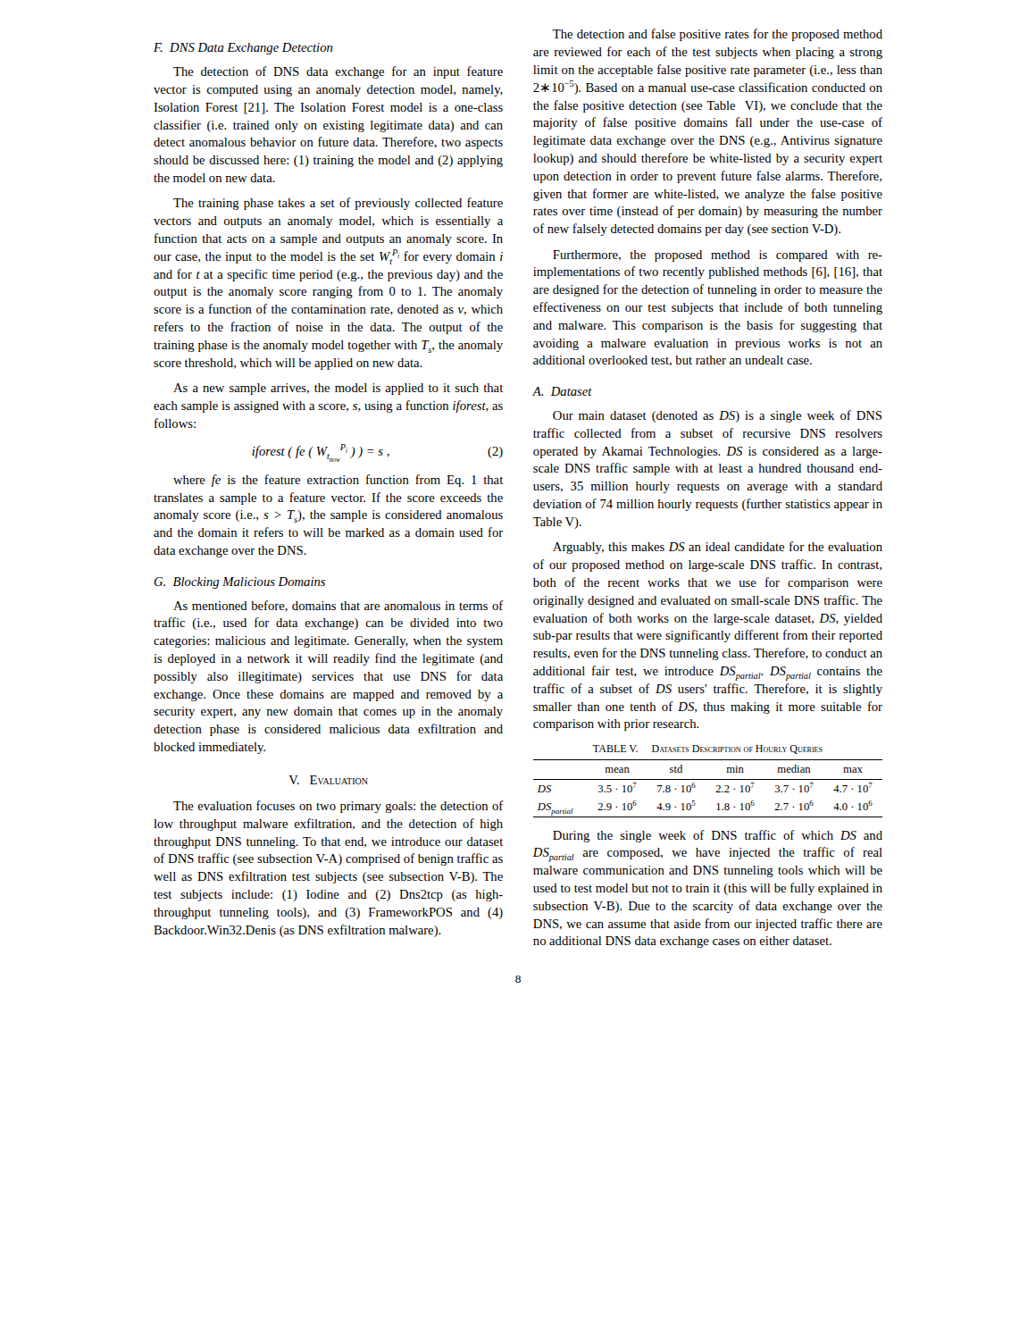F. DNS Data Exchange Detection
The detection of DNS data exchange for an input feature vector is computed using an anomaly detection model, namely, Isolation Forest [21]. The Isolation Forest model is a one-class classifier (i.e. trained only on existing legitimate data) and can detect anomalous behavior on future data. Therefore, two aspects should be discussed here: (1) training the model and (2) applying the model on new data.
The training phase takes a set of previously collected feature vectors and outputs an anomaly model, which is essentially a function that acts on a sample and outputs an anomaly score. In our case, the input to the model is the set WtPi for every domain i and for t at a specific time period (e.g., the previous day) and the output is the anomaly score ranging from 0 to 1. The anomaly score is a function of the contamination rate, denoted as ν, which refers to the fraction of noise in the data. The output of the training phase is the anomaly model together with Ts, the anomaly score threshold, which will be applied on new data.
As a new sample arrives, the model is applied to it such that each sample is assigned with a score, s, using a function iforest, as follows:
(2) iforest ( fe ( WtnowPi ) ) = s ,
where fe is the feature extraction function from Eq. 1 that translates a sample to a feature vector. If the score exceeds the anomaly score (i.e., s > Ts), the sample is considered anomalous and the domain it refers to will be marked as a domain used for data exchange over the DNS.
G. Blocking Malicious Domains
As mentioned before, domains that are anomalous in terms of traffic (i.e., used for data exchange) can be divided into two categories: malicious and legitimate. Generally, when the system is deployed in a network it will readily find the legitimate (and possibly also illegitimate) services that use DNS for data exchange. Once these domains are mapped and removed by a security expert, any new domain that comes up in the anomaly detection phase is considered malicious data exfiltration and blocked immediately.
V. Evaluation
The evaluation focuses on two primary goals: the detection of low throughput malware exfiltration, and the detection of high throughput DNS tunneling. To that end, we introduce our dataset of DNS traffic (see subsection V-A) comprised of benign traffic as well as DNS exfiltration test subjects (see subsection V-B). The test subjects include: (1) Iodine and (2) Dns2tcp (as high-throughput tunneling tools), and (3) FrameworkPOS and (4) Backdoor.Win32.Denis (as DNS exfiltration malware).
The detection and false positive rates for the proposed method are reviewed for each of the test subjects when placing a strong limit on the acceptable false positive rate parameter (i.e., less than 2∗10−5). Based on a manual use-case classification conducted on the false positive detection (see Table VI), we conclude that the majority of false positive domains fall under the use-case of legitimate data exchange over the DNS (e.g., Antivirus signature lookup) and should therefore be white-listed by a security expert upon detection in order to prevent future false alarms. Therefore, given that former are white-listed, we analyze the false positive rates over time (instead of per domain) by measuring the number of new falsely detected domains per day (see section V-D).
Furthermore, the proposed method is compared with re-implementations of two recently published methods [6], [16], that are designed for the detection of tunneling in order to measure the effectiveness on our test subjects that include of both tunneling and malware. This comparison is the basis for suggesting that avoiding a malware evaluation in previous works is not an additional overlooked test, but rather an undealt case.
A. Dataset
Our main dataset (denoted as DS) is a single week of DNS traffic collected from a subset of recursive DNS resolvers operated by Akamai Technologies. DS is considered as a large-scale DNS traffic sample with at least a hundred thousand end-users, 35 million hourly requests on average with a standard deviation of 74 million hourly requests (further statistics appear in Table V).
Arguably, this makes DS an ideal candidate for the evaluation of our proposed method on large-scale DNS traffic. In contrast, both of the recent works that we use for comparison were originally designed and evaluated on small-scale DNS traffic. The evaluation of both works on the large-scale dataset, DS, yielded sub-par results that were significantly different from their reported results, even for the DNS tunneling class. Therefore, to conduct an additional fair test, we introduce DSpartial. DSpartial contains the traffic of a subset of DS users' traffic. Therefore, it is slightly smaller than one tenth of DS, thus making it more suitable for comparison with prior research.
TABLE V. Datasets Description of Hourly Queries
| | mean | std | min | median | max |
| --- | --- | --- | --- | --- | --- |
| DS | 3.5 · 10 7 | 7.8 · 10 6 | 2.2 · 10 7 | 3.7 · 10 7 | 4.7 · 10 7 |
| DS partial | 2.9 · 10 6 | 4.9 · 10 5 | 1.8 · 10 6 | 2.7 · 10 6 | 4.0 · 10 6 |
During the single week of DNS traffic of which DS and DSpartial are composed, we have injected the traffic of real malware communication and DNS tunneling tools which will be used to test model but not to train it (this will be fully explained in subsection V-B). Due to the scarcity of data exchange over the DNS, we can assume that aside from our injected traffic there are no additional DNS data exchange cases on either dataset.
8